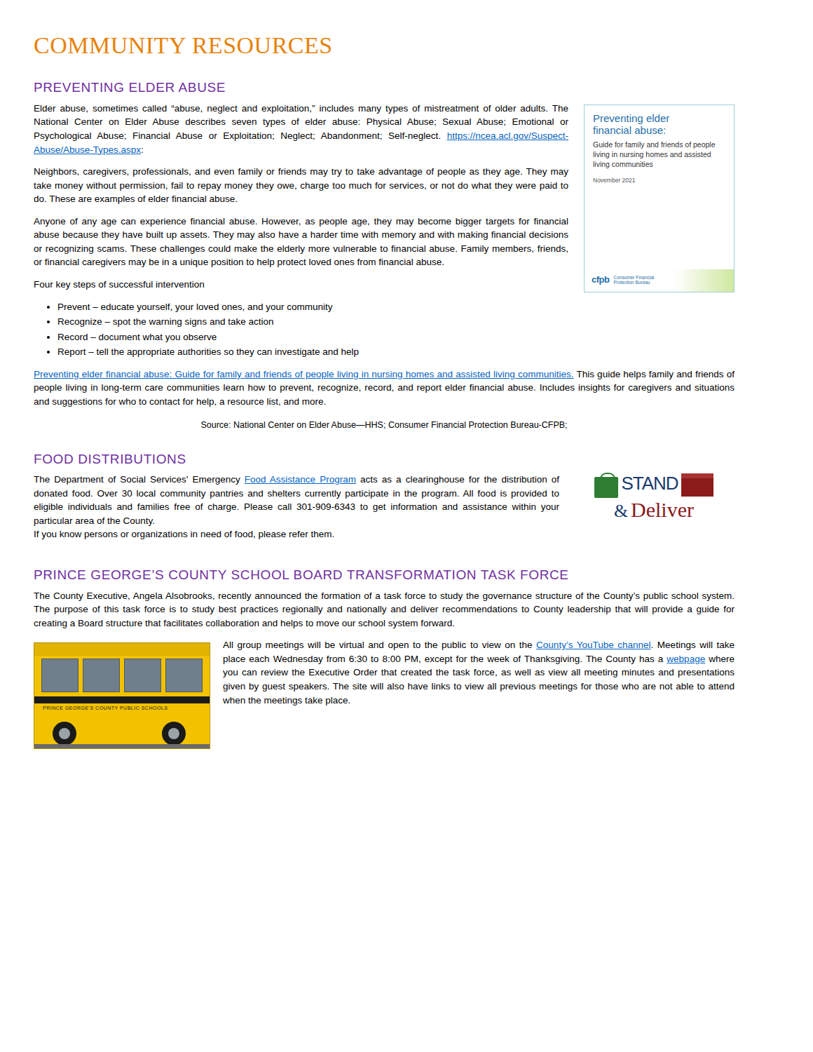COMMUNITY RESOURCES
PREVENTING ELDER ABUSE
Preventing elder
financial abuse:
Guide for family and friends of people living in nursing homes and assisted living communities
November 2021
cfpb
Consumer Financial
Protection Bureau
Elder abuse, sometimes called “abuse, neglect and exploitation,” includes many types of mistreatment of older adults. The National Center on Elder Abuse describes seven types of elder abuse: Physical Abuse; Sexual Abuse; Emotional or Psychological Abuse; Financial Abuse or Exploitation; Neglect; Abandonment; Self-neglect. https://ncea.acl.gov/Suspect-Abuse/Abuse-Types.aspx:
Neighbors, caregivers, professionals, and even family or friends may try to take advantage of people as they age. They may take money without permission, fail to repay money they owe, charge too much for services, or not do what they were paid to do. These are examples of elder financial abuse.
Anyone of any age can experience financial abuse. However, as people age, they may become bigger targets for financial abuse because they have built up assets. They may also have a harder time with memory and with making financial decisions or recognizing scams. These challenges could make the elderly more vulnerable to financial abuse. Family members, friends, or financial caregivers may be in a unique position to help protect loved ones from financial abuse.
Four key steps of successful intervention
Prevent – educate yourself, your loved ones, and your community
Recognize – spot the warning signs and take action
Record – document what you observe
Report – tell the appropriate authorities so they can investigate and help
Preventing elder financial abuse: Guide for family and friends of people living in nursing homes and assisted living communities. This guide helps family and friends of people living in long-term care communities learn how to prevent, recognize, record, and report elder financial abuse. Includes insights for caregivers and situations and suggestions for who to contact for help, a resource list, and more.
Source: National Center on Elder Abuse—HHS; Consumer Financial Protection Bureau-CFPB;
FOOD DISTRIBUTIONS
STAND
& Deliver
The Department of Social Services' Emergency Food Assistance Program acts as a clearinghouse for the distribution of donated food. Over 30 local community pantries and shelters currently participate in the program. All food is provided to eligible individuals and families free of charge. Please call 301-909-6343 to get information and assistance within your particular area of the County.
If you know persons or organizations in need of food, please refer them.
PRINCE GEORGE’S COUNTY SCHOOL BOARD TRANSFORMATION TASK FORCE
The County Executive, Angela Alsobrooks, recently announced the formation of a task force to study the governance structure of the County’s public school system. The purpose of this task force is to study best practices regionally and nationally and deliver recommendations to County leadership that will provide a guide for creating a Board structure that facilitates collaboration and helps to move our school system forward.
PRINCE GEORGE'S COUNTY PUBLIC SCHOOLS
All group meetings will be virtual and open to the public to view on the County’s YouTube channel. Meetings will take place each Wednesday from 6:30 to 8:00 PM, except for the week of Thanksgiving. The County has a webpage where you can review the Executive Order that created the task force, as well as view all meeting minutes and presentations given by guest speakers. The site will also have links to view all previous meetings for those who are not able to attend when the meetings take place.